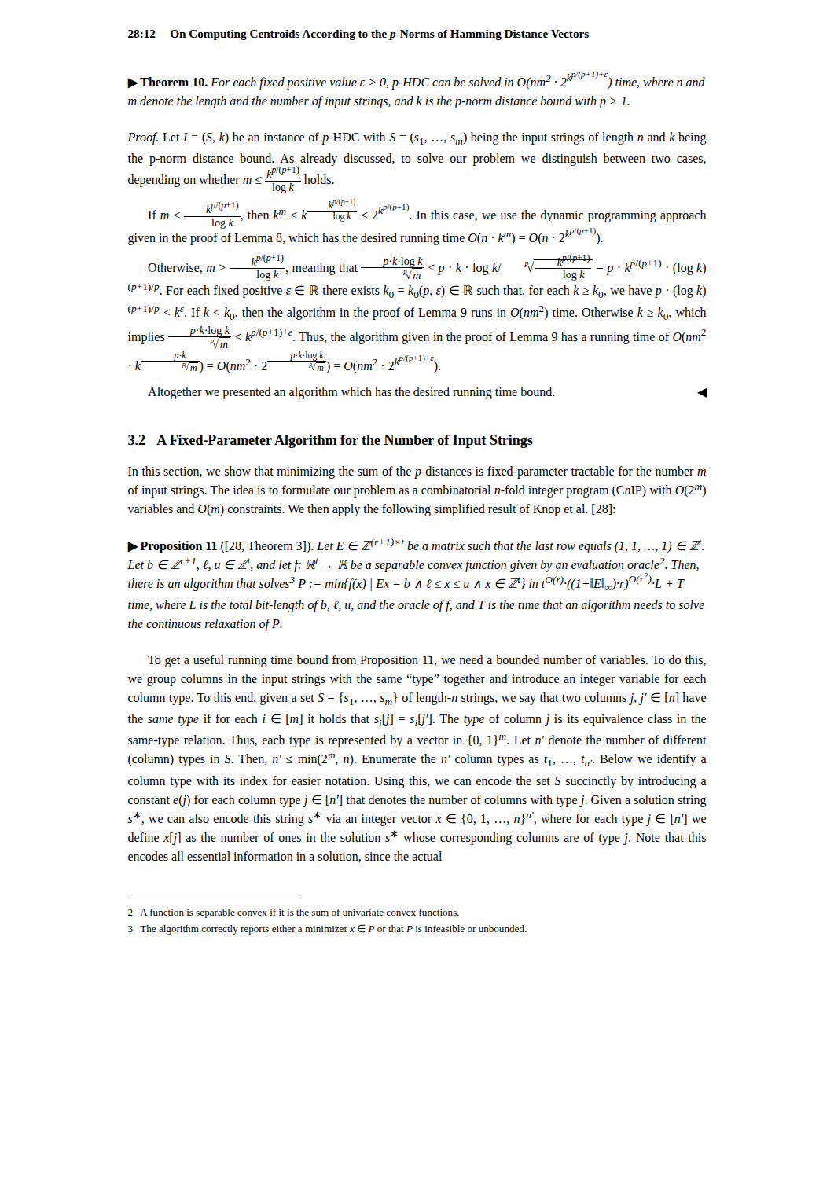28:12 On Computing Centroids According to the p-Norms of Hamming Distance Vectors
▶ Theorem 10. For each fixed positive value ε > 0, p-HDC can be solved in O(nm2 · 2kp/(p+1)+ε) time, where n and m denote the length and the number of input strings, and k is the p-norm distance bound with p > 1.
Proof. Let I = (S, k) be an instance of p-HDC with S = (s1, …, sm) being the input strings of length n and k being the p-norm distance bound. As already discussed, to solve our problem we distinguish between two cases, depending on whether m ≤ kp/(p+1) log k holds.
If m ≤ kp/(p+1) log k, then km ≤ kkp/(p+1) log k ≤ 2kp/(p+1). In this case, we use the dynamic programming approach given in the proof of Lemma 8, which has the desired running time O(n · km) = O(n · 2kp/(p+1)).
Otherwise, m > kp/(p+1) log k, meaning that p·k·log k p√m < p · k · log k/ p√kp/(p+1) log k = p · kp/(p+1) · (log k)(p+1)/p. For each fixed positive ε ∈ ℝ there exists k0 = k0(p, ε) ∈ ℝ such that, for each k ≥ k0, we have p · (log k)(p+1)/p < kε. If k < k0, then the algorithm in the proof of Lemma 9 runs in O(nm2) time. Otherwise k ≥ k0, which implies p·k·log k p√m < kp/(p+1)+ε. Thus, the algorithm given in the proof of Lemma 9 has a running time of O(nm2 · kp·k p√m) = O(nm2 · 2p·k·log k p√m) = O(nm2 · 2kp/(p+1)+ε).
Altogether we presented an algorithm which has the desired running time bound. ◀
3.2 A Fixed-Parameter Algorithm for the Number of Input Strings
In this section, we show that minimizing the sum of the p-distances is fixed-parameter tractable for the number m of input strings. The idea is to formulate our problem as a combinatorial n-fold integer program (Cn IP) with O(2m) variables and O(m) constraints. We then apply the following simplified result of Knop et al. [28]:
▶ Proposition 11 ([28, Theorem 3]). Let E ∈ ℤ(r+1)×t be a matrix such that the last row equals (1, 1, …, 1) ∈ ℤt. Let b ∈ ℤr+1, ℓ, u ∈ ℤt, and let f: ℝt → ℝ be a separable convex function given by an evaluation oracle2. Then, there is an algorithm that solves3 P := min{f(x) | Ex = b ∧ ℓ ≤ x ≤ u ∧ x ∈ ℤt} in tO(r)·((1+‖E‖∞)·r)O(r2)·L + T time, where L is the total bit-length of b, ℓ, u, and the oracle of f, and T is the time that an algorithm needs to solve the continuous relaxation of P.
To get a useful running time bound from Proposition 11, we need a bounded number of variables. To do this, we group columns in the input strings with the same “type” together and introduce an integer variable for each column type. To this end, given a set S = {s1, …, sm} of length-n strings, we say that two columns j, j′ ∈ [n] have the same type if for each i ∈ [m] it holds that si[j] = si[j′]. The type of column j is its equivalence class in the same-type relation. Thus, each type is represented by a vector in {0, 1}m. Let n′ denote the number of different (column) types in S. Then, n′ ≤ min(2m, n). Enumerate the n′ column types as t1, …, tn′. Below we identify a column type with its index for easier notation. Using this, we can encode the set S succinctly by introducing a constant e(j) for each column type j ∈ [n′] that denotes the number of columns with type j. Given a solution string s∗, we can also encode this string s∗ via an integer vector x ∈ {0, 1, …, n}n′, where for each type j ∈ [n′] we define x[j] as the number of ones in the solution s∗ whose corresponding columns are of type j. Note that this encodes all essential information in a solution, since the actual
2 A function is separable convex if it is the sum of univariate convex functions.
3 The algorithm correctly reports either a minimizer x ∈ P or that P is infeasible or unbounded.